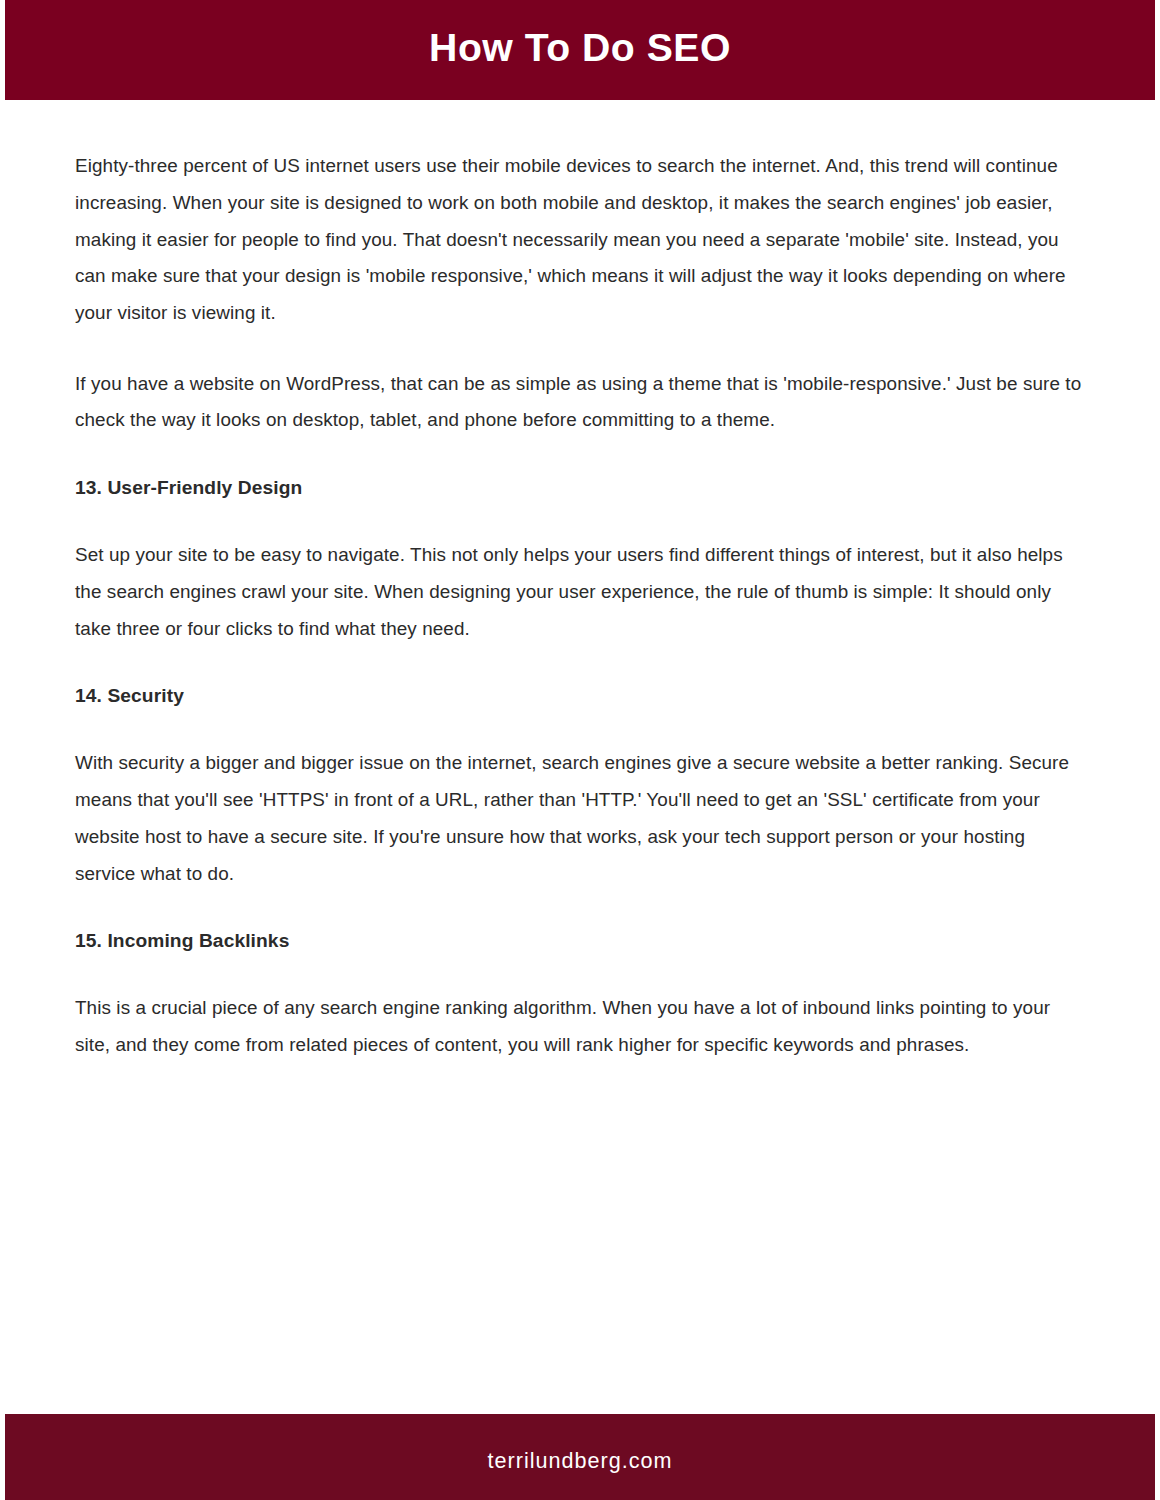How To Do SEO
Eighty-three percent of US internet users use their mobile devices to search the internet. And, this trend will continue increasing. When your site is designed to work on both mobile and desktop, it makes the search engines' job easier, making it easier for people to find you. That doesn't necessarily mean you need a separate 'mobile' site. Instead, you can make sure that your design is 'mobile responsive,' which means it will adjust the way it looks depending on where your visitor is viewing it.
If you have a website on WordPress, that can be as simple as using a theme that is 'mobile-responsive.' Just be sure to check the way it looks on desktop, tablet, and phone before committing to a theme.
13. User-Friendly Design
Set up your site to be easy to navigate. This not only helps your users find different things of interest, but it also helps the search engines crawl your site. When designing your user experience, the rule of thumb is simple: It should only take three or four clicks to find what they need.
14. Security
With security a bigger and bigger issue on the internet, search engines give a secure website a better ranking. Secure means that you'll see 'HTTPS' in front of a URL, rather than 'HTTP.' You'll need to get an 'SSL' certificate from your website host to have a secure site. If you're unsure how that works, ask your tech support person or your hosting service what to do.
15. Incoming Backlinks
This is a crucial piece of any search engine ranking algorithm. When you have a lot of inbound links pointing to your site, and they come from related pieces of content, you will rank higher for specific keywords and phrases.
terrilundberg.com